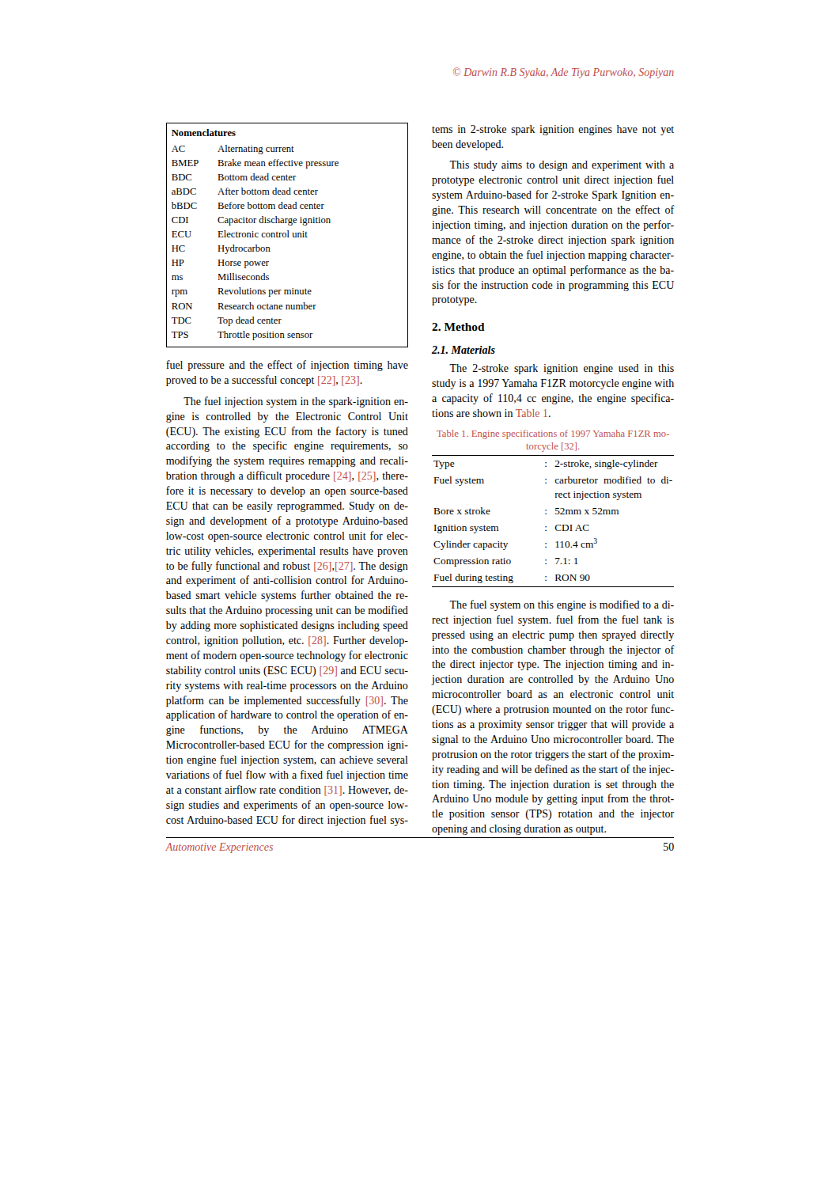© Darwin R.B Syaka, Ade Tiya Purwoko, Sopiyan
Nomenclatures
| AC | Alternating current |
| BMEP | Brake mean effective pressure |
| BDC | Bottom dead center |
| aBDC | After bottom dead center |
| bBDC | Before bottom dead center |
| CDI | Capacitor discharge ignition |
| ECU | Electronic control unit |
| HC | Hydrocarbon |
| HP | Horse power |
| ms | Milliseconds |
| rpm | Revolutions per minute |
| RON | Research octane number |
| TDC | Top dead center |
| TPS | Throttle position sensor |
fuel pressure and the effect of injection timing have proved to be a successful concept [22], [23].
The fuel injection system in the spark-ignition engine is controlled by the Electronic Control Unit (ECU). The existing ECU from the factory is tuned according to the specific engine requirements, so modifying the system requires remapping and recalibration through a difficult procedure [24], [25], therefore it is necessary to develop an open source-based ECU that can be easily reprogrammed. Study on design and development of a prototype Arduino-based low-cost open-source electronic control unit for electric utility vehicles, experimental results have proven to be fully functional and robust [26],[27]. The design and experiment of anti-collision control for Arduino-based smart vehicle systems further obtained the results that the Arduino processing unit can be modified by adding more sophisticated designs including speed control, ignition pollution, etc. [28]. Further development of modern open-source technology for electronic stability control units (ESC ECU) [29] and ECU security systems with real-time processors on the Arduino platform can be implemented successfully [30]. The application of hardware to control the operation of engine functions, by the Arduino ATMEGA Microcontroller-based ECU for the compression ignition engine fuel injection system, can achieve several variations of fuel flow with a fixed fuel injection time at a constant airflow rate condition [31]. However, design studies and experiments of an open-source low-cost Arduino-based ECU for direct injection fuel systems in 2-stroke spark ignition engines have not yet been developed.
This study aims to design and experiment with a prototype electronic control unit direct injection fuel system Arduino-based for 2-stroke Spark Ignition engine. This research will concentrate on the effect of injection timing, and injection duration on the performance of the 2-stroke direct injection spark ignition engine, to obtain the fuel injection mapping characteristics that produce an optimal performance as the basis for the instruction code in programming this ECU prototype.
2. Method
2.1. Materials
The 2-stroke spark ignition engine used in this study is a 1997 Yamaha F1ZR motorcycle engine with a capacity of 110,4 cc engine, the engine specifications are shown in Table 1.
Table 1. Engine specifications of 1997 Yamaha F1ZR motorcycle [32].
| Type | : | 2-stroke, single-cylinder |
| Fuel system | : | carburetor modified to direct injection system |
| Bore x stroke | : | 52mm x 52mm |
| Ignition system | : | CDI AC |
| Cylinder capacity | : | 110.4 cm 3 |
| Compression ratio | : | 7.1: 1 |
| Fuel during testing | : | RON 90 |
The fuel system on this engine is modified to a direct injection fuel system. fuel from the fuel tank is pressed using an electric pump then sprayed directly into the combustion chamber through the injector of the direct injector type. The injection timing and injection duration are controlled by the Arduino Uno microcontroller board as an electronic control unit (ECU) where a protrusion mounted on the rotor functions as a proximity sensor trigger that will provide a signal to the Arduino Uno microcontroller board. The protrusion on the rotor triggers the start of the proximity reading and will be defined as the start of the injection timing. The injection duration is set through the Arduino Uno module by getting input from the throttle position sensor (TPS) rotation and the injector opening and closing duration as output.
Automotive Experiences 50